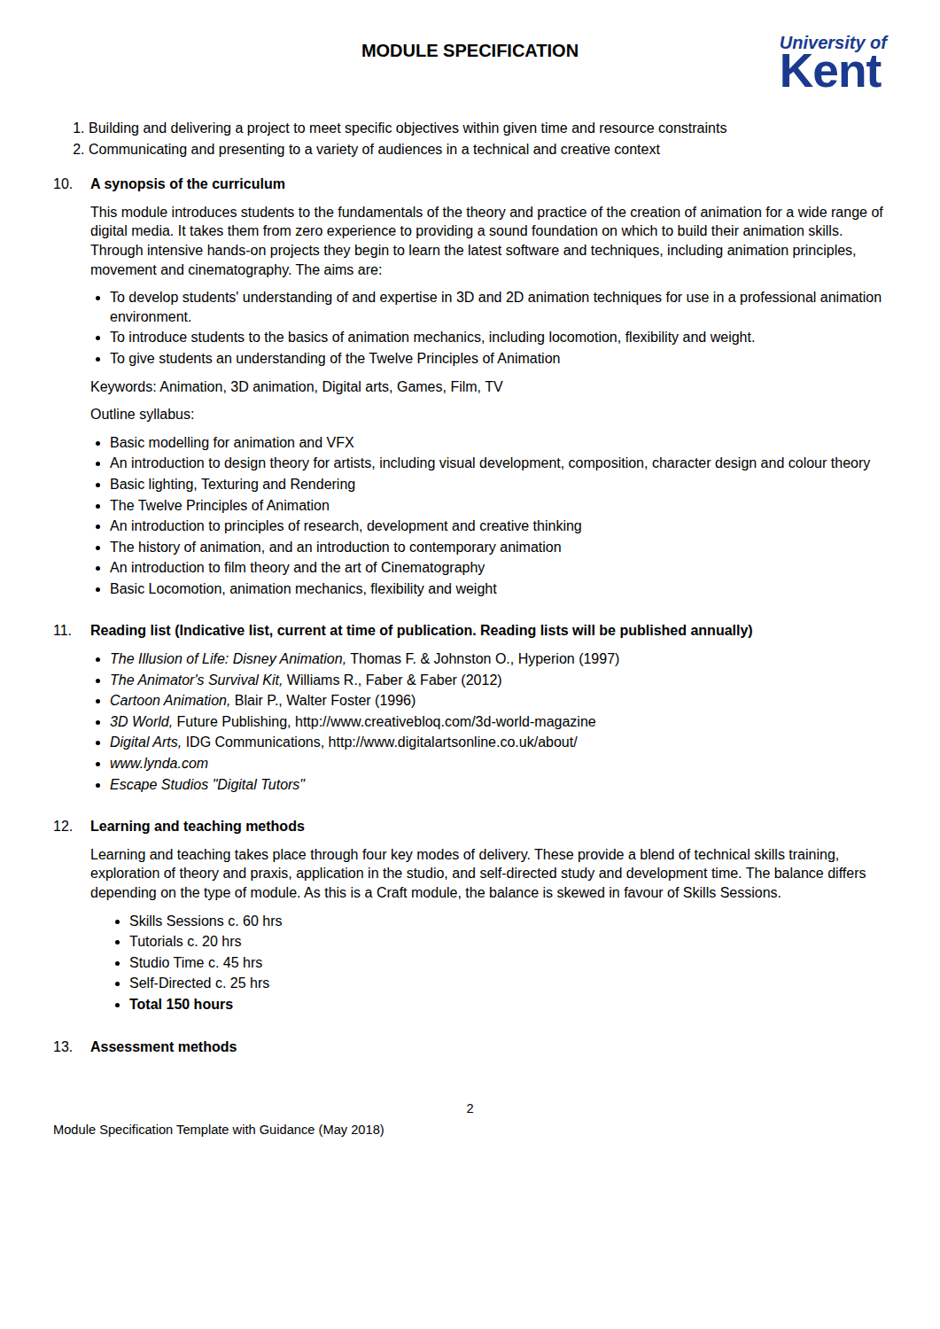MODULE SPECIFICATION
University of Kent
Building and delivering a project to meet specific objectives within given time and resource constraints
Communicating and presenting to a variety of audiences in a technical and creative context
10.
A synopsis of the curriculum
This module introduces students to the fundamentals of the theory and practice of the creation of animation for a wide range of digital media. It takes them from zero experience to providing a sound foundation on which to build their animation skills. Through intensive hands-on projects they begin to learn the latest software and techniques, including animation principles, movement and cinematography. The aims are:
To develop students' understanding of and expertise in 3D and 2D animation techniques for use in a professional animation environment.
To introduce students to the basics of animation mechanics, including locomotion, flexibility and weight.
To give students an understanding of the Twelve Principles of Animation
Keywords: Animation, 3D animation, Digital arts, Games, Film, TV
Outline syllabus:
Basic modelling for animation and VFX
An introduction to design theory for artists, including visual development, composition, character design and colour theory
Basic lighting, Texturing and Rendering
The Twelve Principles of Animation
An introduction to principles of research, development and creative thinking
The history of animation, and an introduction to contemporary animation
An introduction to film theory and the art of Cinematography
Basic Locomotion, animation mechanics, flexibility and weight
11.
Reading list (Indicative list, current at time of publication. Reading lists will be published annually)
The Illusion of Life: Disney Animation, Thomas F. & Johnston O., Hyperion (1997)
The Animator's Survival Kit, Williams R., Faber & Faber (2012)
Cartoon Animation, Blair P., Walter Foster (1996)
3D World, Future Publishing, http://www.creativebloq.com/3d-world-magazine
Digital Arts, IDG Communications, http://www.digitalartsonline.co.uk/about/
www.lynda.com
Escape Studios "Digital Tutors"
12.
Learning and teaching methods
Learning and teaching takes place through four key modes of delivery. These provide a blend of technical skills training, exploration of theory and praxis, application in the studio, and self-directed study and development time. The balance differs depending on the type of module. As this is a Craft module, the balance is skewed in favour of Skills Sessions.
Skills Sessions c. 60 hrs
Tutorials c. 20 hrs
Studio Time c. 45 hrs
Self-Directed c. 25 hrs
Total 150 hours
13.
Assessment methods
2
Module Specification Template with Guidance (May 2018)